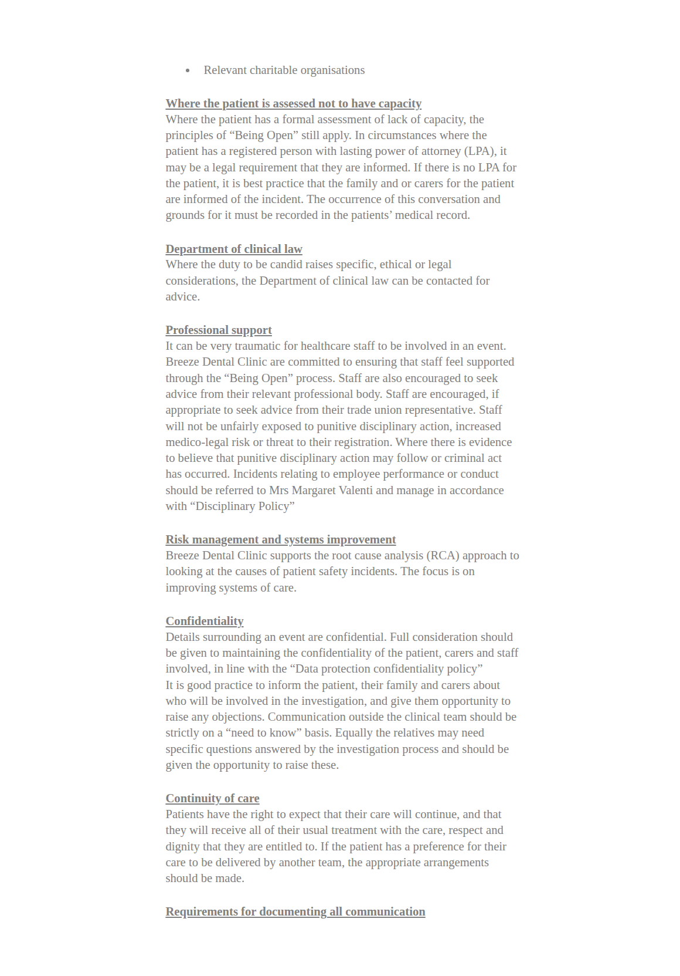Relevant charitable organisations
Where the patient is assessed not to have capacity
Where the patient has a formal assessment of lack of capacity, the principles of “Being Open” still apply. In circumstances where the patient has a registered person with lasting power of attorney (LPA), it may be a legal requirement that they are informed. If there is no LPA for the patient, it is best practice that the family and or carers for the patient are informed of the incident. The occurrence of this conversation and grounds for it must be recorded in the patients’ medical record.
Department of clinical law
Where the duty to be candid raises specific, ethical or legal considerations, the Department of clinical law can be contacted for advice.
Professional support
It can be very traumatic for healthcare staff to be involved in an event. Breeze Dental Clinic are committed to ensuring that staff feel supported through the “Being Open” process. Staff are also encouraged to seek advice from their relevant professional body. Staff are encouraged, if appropriate to seek advice from their trade union representative. Staff will not be unfairly exposed to punitive disciplinary action, increased medico-legal risk or threat to their registration. Where there is evidence to believe that punitive disciplinary action may follow or criminal act has occurred. Incidents relating to employee performance or conduct should be referred to Mrs Margaret Valenti and manage in accordance with “Disciplinary Policy”
Risk management and systems improvement
Breeze Dental Clinic supports the root cause analysis (RCA) approach to looking at the causes of patient safety incidents. The focus is on improving systems of care.
Confidentiality
Details surrounding an event are confidential. Full consideration should be given to maintaining the confidentiality of the patient, carers and staff involved, in line with the “Data protection confidentiality policy”
It is good practice to inform the patient, their family and carers about who will be involved in the investigation, and give them opportunity to raise any objections. Communication outside the clinical team should be strictly on a “need to know” basis. Equally the relatives may need specific questions answered by the investigation process and should be given the opportunity to raise these.
Continuity of care
Patients have the right to expect that their care will continue, and that they will receive all of their usual treatment with the care, respect and dignity that they are entitled to. If the patient has a preference for their care to be delivered by another team, the appropriate arrangements should be made.
Requirements for documenting all communication